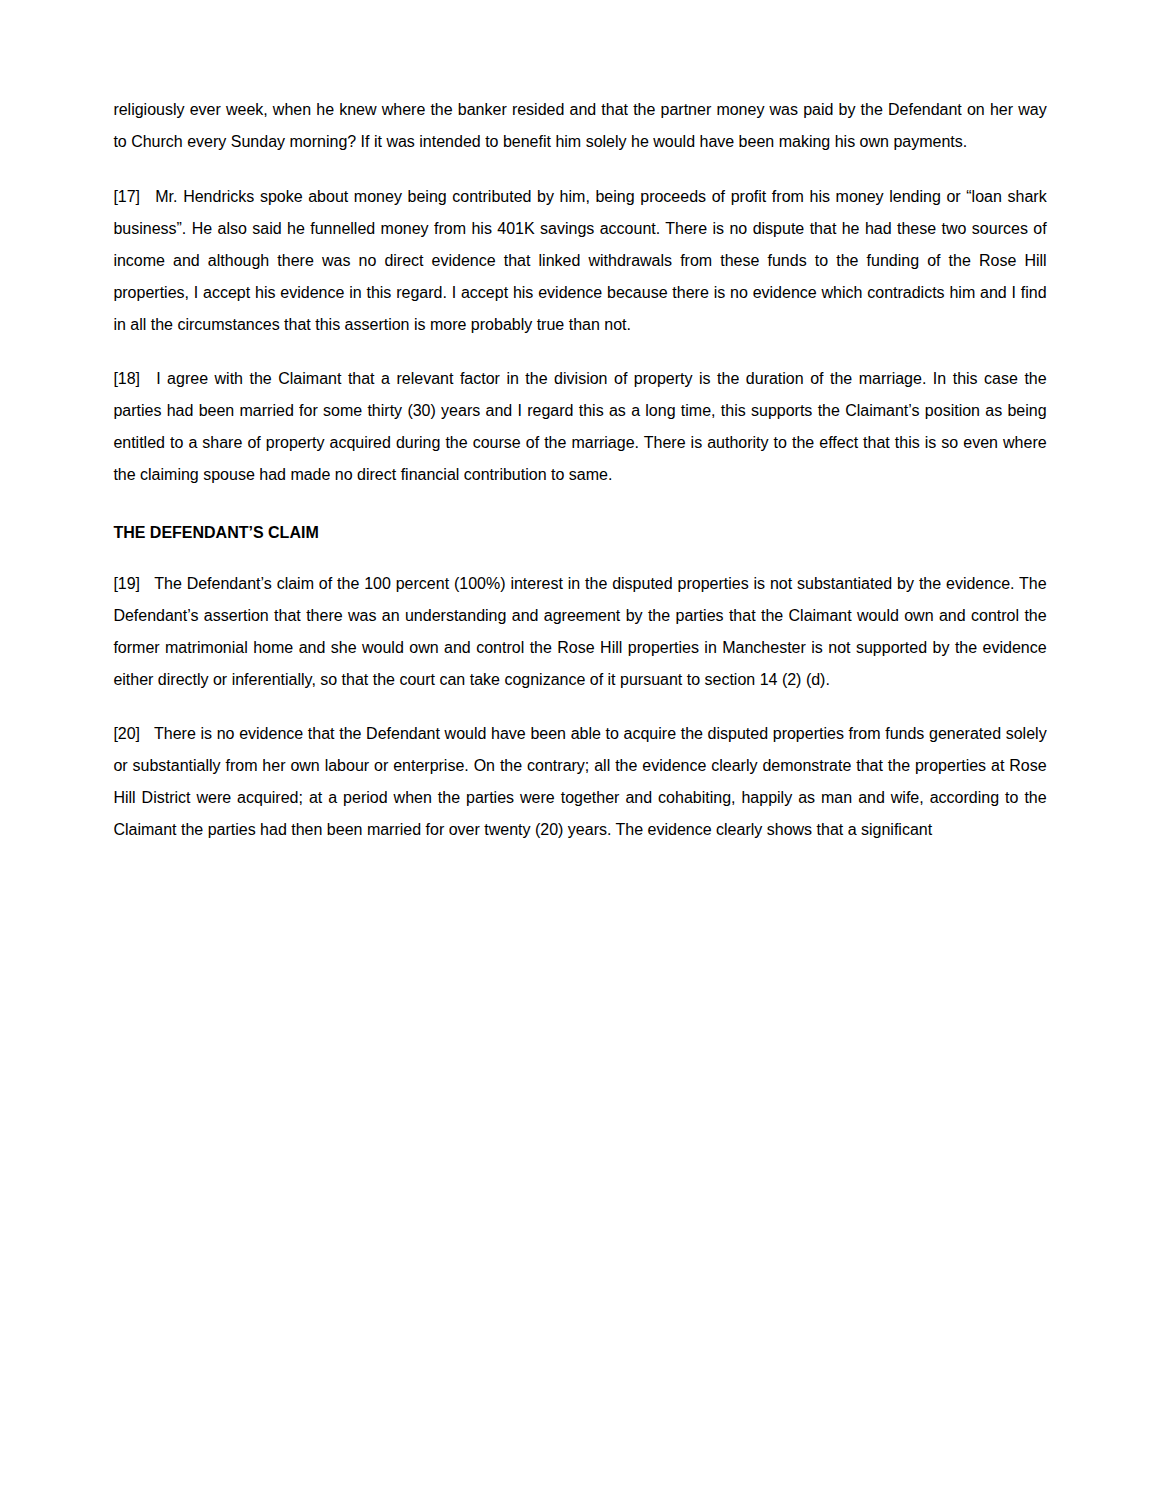religiously ever week, when he knew where the banker resided and that the partner money was paid by the Defendant on her way to Church every Sunday morning? If it was intended to benefit him solely he would have been making his own payments.
[17] Mr. Hendricks spoke about money being contributed by him, being proceeds of profit from his money lending or “loan shark business”. He also said he funnelled money from his 401K savings account. There is no dispute that he had these two sources of income and although there was no direct evidence that linked withdrawals from these funds to the funding of the Rose Hill properties, I accept his evidence in this regard. I accept his evidence because there is no evidence which contradicts him and I find in all the circumstances that this assertion is more probably true than not.
[18] I agree with the Claimant that a relevant factor in the division of property is the duration of the marriage. In this case the parties had been married for some thirty (30) years and I regard this as a long time, this supports the Claimant’s position as being entitled to a share of property acquired during the course of the marriage. There is authority to the effect that this is so even where the claiming spouse had made no direct financial contribution to same.
The Defendant’s Claim
[19] The Defendant’s claim of the 100 percent (100%) interest in the disputed properties is not substantiated by the evidence. The Defendant’s assertion that there was an understanding and agreement by the parties that the Claimant would own and control the former matrimonial home and she would own and control the Rose Hill properties in Manchester is not supported by the evidence either directly or inferentially, so that the court can take cognizance of it pursuant to section 14 (2) (d).
[20] There is no evidence that the Defendant would have been able to acquire the disputed properties from funds generated solely or substantially from her own labour or enterprise. On the contrary; all the evidence clearly demonstrate that the properties at Rose Hill District were acquired; at a period when the parties were together and cohabiting, happily as man and wife, according to the Claimant the parties had then been married for over twenty (20) years. The evidence clearly shows that a significant